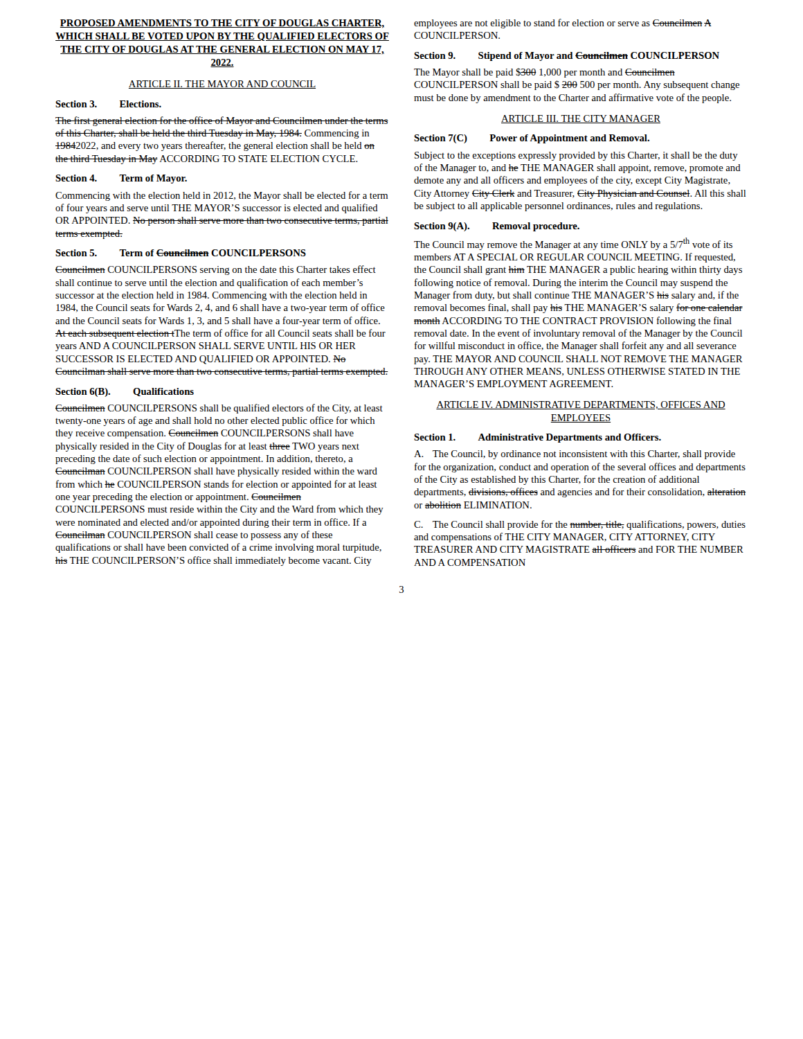PROPOSED AMENDMENTS TO THE CITY OF DOUGLAS CHARTER, WHICH SHALL BE VOTED UPON BY THE QUALIFIED ELECTORS OF THE CITY OF DOUGLAS AT THE GENERAL ELECTION ON MAY 17, 2022.
ARTICLE II. THE MAYOR AND COUNCIL
Section 3. Elections.
The first general election for the office of Mayor and Councilmen under the terms of this Charter, shall be held the third Tuesday in May, 1984. Commencing in 19842022, and every two years thereafter, the general election shall be held on the third Tuesday in May ACCORDING TO STATE ELECTION CYCLE.
Section 4. Term of Mayor.
Commencing with the election held in 2012, the Mayor shall be elected for a term of four years and serve until THE MAYOR’S successor is elected and qualified OR APPOINTED. No person shall serve more than two consecutive terms, partial terms exempted.
Section 5. Term of Councilmen COUNCILPERSONS
Councilmen COUNCILPERSONS serving on the date this Charter takes effect shall continue to serve until the election and qualification of each member’s successor at the election held in 1984. Commencing with the election held in 1984, the Council seats for Wards 2, 4, and 6 shall have a two-year term of office and the Council seats for Wards 1, 3, and 5 shall have a four-year term of office. At each subsequent election tThe term of office for all Council seats shall be four years AND A COUNCILPERSON SHALL SERVE UNTIL HIS OR HER SUCCESSOR IS ELECTED AND QUALIFIED OR APPOINTED. No Councilman shall serve more than two consecutive terms, partial terms exempted.
Section 6(B). Qualifications
Councilmen COUNCILPERSONS shall be qualified electors of the City, at least twenty-one years of age and shall hold no other elected public office for which they receive compensation. Councilmen COUNCILPERSONS shall have physically resided in the City of Douglas for at least three TWO years next preceding the date of such election or appointment. In addition, thereto, a Councilman COUNCILPERSON shall have physically resided within the ward from which he COUNCILPERSON stands for election or appointed for at least one year preceding the election or appointment. Councilmen COUNCILPERSONS must reside within the City and the Ward from which they were nominated and elected and/or appointed during their term in office. If a Councilman COUNCILPERSON shall cease to possess any of these qualifications or shall have been convicted of a crime involving moral turpitude, his THE COUNCILPERSON’S office shall immediately become vacant. City employees are not eligible to stand for election or serve as Councilmen A COUNCILPERSON.
Section 9. Stipend of Mayor and Councilmen COUNCILPERSON
The Mayor shall be paid $300 1,000 per month and Councilmen COUNCILPERSON shall be paid $ 200 500 per month. Any subsequent change must be done by amendment to the Charter and affirmative vote of the people.
ARTICLE III. THE CITY MANAGER
Section 7(C) Power of Appointment and Removal.
Subject to the exceptions expressly provided by this Charter, it shall be the duty of the Manager to, and he THE MANAGER shall appoint, remove, promote and demote any and all officers and employees of the city, except City Magistrate, City Attorney City Clerk and Treasurer, City Physician and Counsel. All this shall be subject to all applicable personnel ordinances, rules and regulations.
Section 9(A). Removal procedure.
The Council may remove the Manager at any time ONLY by a 5/7th vote of its members AT A SPECIAL OR REGULAR COUNCIL MEETING. If requested, the Council shall grant him THE MANAGER a public hearing within thirty days following notice of removal. During the interim the Council may suspend the Manager from duty, but shall continue THE MANAGER’S his salary and, if the removal becomes final, shall pay his THE MANAGER’S salary for one calendar month ACCORDING TO THE CONTRACT PROVISION following the final removal date. In the event of involuntary removal of the Manager by the Council for willful misconduct in office, the Manager shall forfeit any and all severance pay. THE MAYOR AND COUNCIL SHALL NOT REMOVE THE MANAGER THROUGH ANY OTHER MEANS, UNLESS OTHERWISE STATED IN THE MANAGER’S EMPLOYMENT AGREEMENT.
ARTICLE IV. ADMINISTRATIVE DEPARTMENTS, OFFICES AND EMPLOYEES
Section 1. Administrative Departments and Officers.
A. The Council, by ordinance not inconsistent with this Charter, shall provide for the organization, conduct and operation of the several offices and departments of the City as established by this Charter, for the creation of additional departments, divisions, offices and agencies and for their consolidation, alteration or abolition ELIMINATION.
C. The Council shall provide for the number, title, qualifications, powers, duties and compensations of THE CITY MANAGER, CITY ATTORNEY, CITY TREASURER AND CITY MAGISTRATE all officers and FOR THE NUMBER AND A COMPENSATION
3